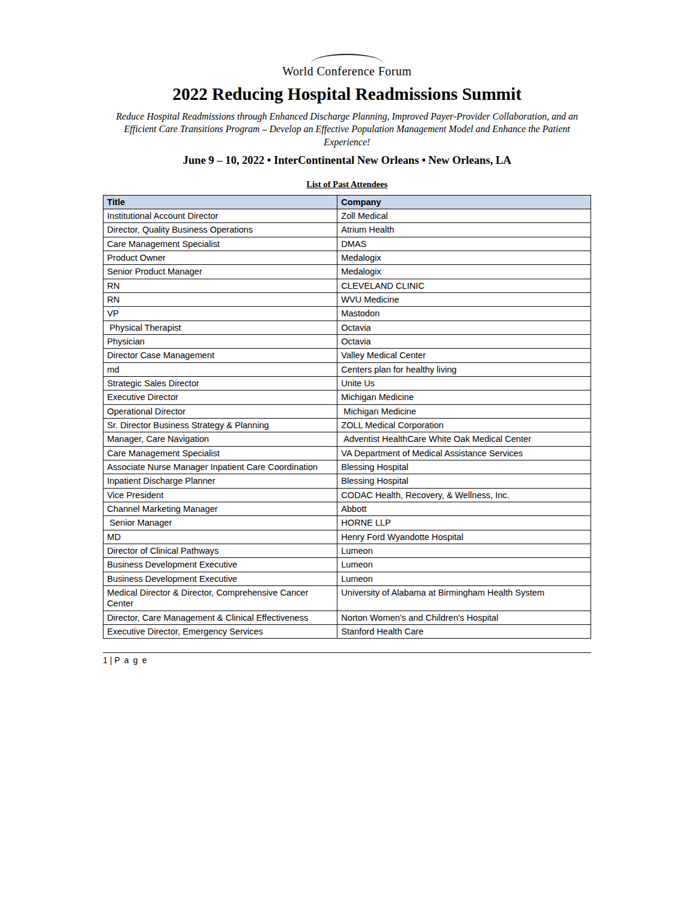World Conference Forum
2022 Reducing Hospital Readmissions Summit
Reduce Hospital Readmissions through Enhanced Discharge Planning, Improved Payer-Provider Collaboration, and an Efficient Care Transitions Program – Develop an Effective Population Management Model and Enhance the Patient Experience!
June 9 – 10, 2022 • InterContinental New Orleans • New Orleans, LA
List of Past Attendees
| Title | Company |
| --- | --- |
| Institutional Account Director | Zoll Medical |
| Director, Quality Business Operations | Atrium Health |
| Care Management Specialist | DMAS |
| Product Owner | Medalogix |
| Senior Product Manager | Medalogix |
| RN | CLEVELAND CLINIC |
| RN | WVU Medicine |
| VP | Mastodon |
| Physical Therapist | Octavia |
| Physician | Octavia |
| Director Case Management | Valley Medical Center |
| md | Centers plan for healthy living |
| Strategic Sales Director | Unite Us |
| Executive Director | Michigan Medicine |
| Operational Director | Michigan Medicine |
| Sr. Director Business Strategy & Planning | ZOLL Medical Corporation |
| Manager, Care Navigation | Adventist HealthCare White Oak Medical Center |
| Care Management Specialist | VA Department of Medical Assistance Services |
| Associate Nurse Manager Inpatient Care Coordination | Blessing Hospital |
| Inpatient Discharge Planner | Blessing Hospital |
| Vice President | CODAC Health, Recovery, & Wellness, Inc. |
| Channel Marketing Manager | Abbott |
| Senior Manager | HORNE LLP |
| MD | Henry Ford Wyandotte Hospital |
| Director of Clinical Pathways | Lumeon |
| Business Development Executive | Lumeon |
| Business Development Executive | Lumeon |
| Medical Director & Director, Comprehensive Cancer Center | University of Alabama at Birmingham Health System |
| Director, Care Management & Clinical Effectiveness | Norton Women's and Children's Hospital |
| Executive Director, Emergency Services | Stanford Health Care |
1 | P a g e